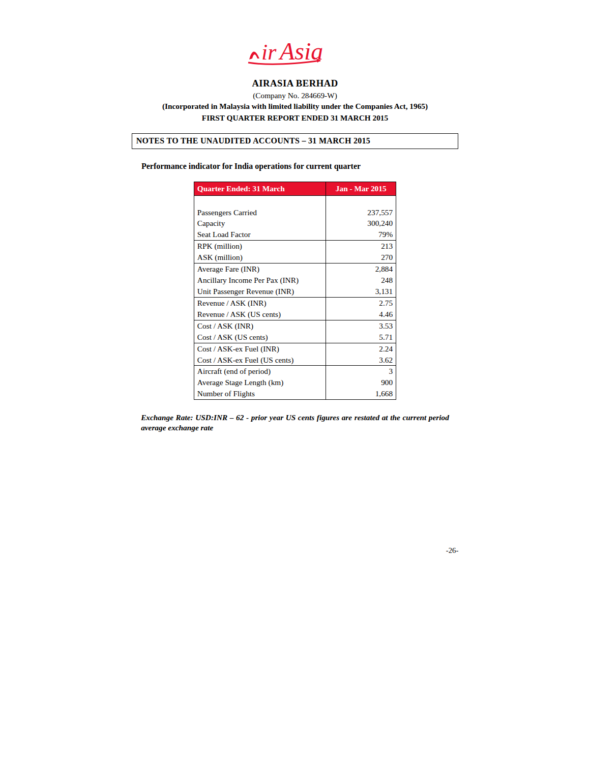ir Asia
AIRASIA BERHAD
(Company No. 284669-W)
(Incorporated in Malaysia with limited liability under the Companies Act, 1965)
FIRST QUARTER REPORT ENDED 31 MARCH 2015
NOTES TO THE UNAUDITED ACCOUNTS – 31 MARCH 2015
Performance indicator for India operations for current quarter
| Quarter Ended: 31 March | Jan - Mar 2015 |
| --- | --- |
| Passengers Carried | 237,557 |
| Capacity | 300,240 |
| Seat Load Factor | 79% |
| RPK (million) | 213 |
| ASK (million) | 270 |
| Average Fare (INR) | 2,884 |
| Ancillary Income Per Pax (INR) | 248 |
| Unit Passenger Revenue (INR) | 3,131 |
| Revenue / ASK (INR) | 2.75 |
| Revenue / ASK (US cents) | 4.46 |
| Cost / ASK (INR) | 3.53 |
| Cost / ASK (US cents) | 5.71 |
| Cost / ASK-ex Fuel (INR) | 2.24 |
| Cost / ASK-ex Fuel (US cents) | 3.62 |
| Aircraft (end of period) | 3 |
| Average Stage Length (km) | 900 |
| Number of Flights | 1,668 |
Exchange Rate: USD:INR – 62 - prior year US cents figures are restated at the current period average exchange rate
-26-